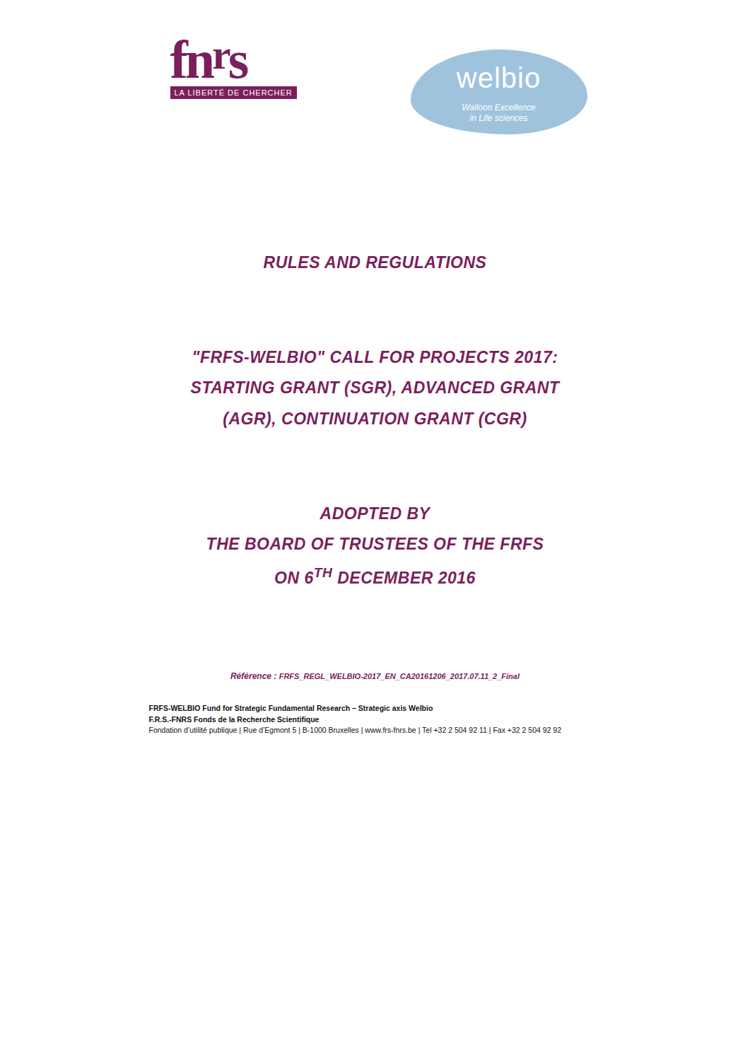fnrs
LA LIBERTÉ DE CHERCHER
welbio
Walloon Excellence
in Life sciences
RULES AND REGULATIONS
"FRFS-WELBIO" CALL FOR PROJECTS 2017:
STARTING GRANT (SGR), ADVANCED GRANT
(AGR), CONTINUATION GRANT (CGR)
ADOPTED BY
THE BOARD OF TRUSTEES OF THE FRFS
ON 6TH DECEMBER 2016
Référence : FRFS_REGL_WELBIO-2017_EN_CA20161206_2017.07.11_2_Final
FRFS-WELBIO Fund for Strategic Fundamental Research – Strategic axis Welbio
F.R.S.-FNRS Fonds de la Recherche Scientifique
Fondation d’utilité publique | Rue d’Egmont 5 | B-1000 Bruxelles | www.frs-fnrs.be | Tel +32 2 504 92 11 | Fax +32 2 504 92 92